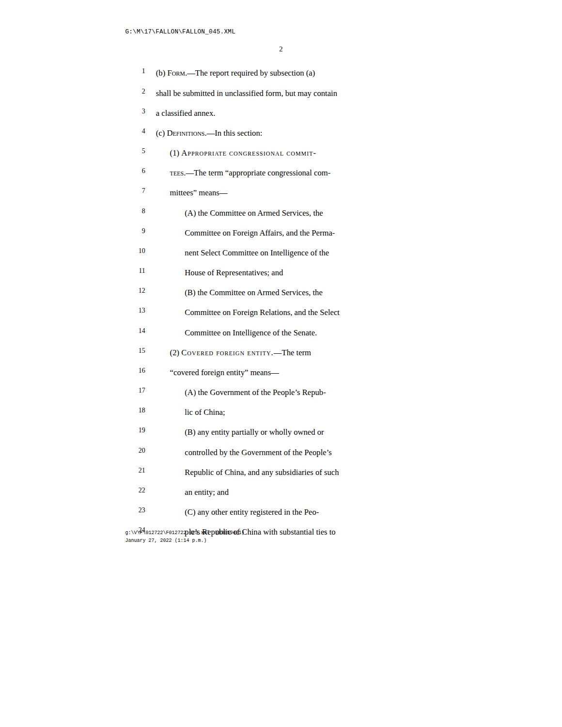G:\M\17\FALLON\FALLON_045.XML
2
| 1 | (b) Form. —The report required by subsection (a) |
| 2 | shall be submitted in unclassified form, but may contain |
| 3 | a classified annex. |
| 4 | (c) Definitions. —In this section: |
| 5 | (1) Appropriate congressional commit- |
| 6 | tees. —The term “appropriate congressional com- |
| 7 | mittees” means— |
| 8 | (A) the Committee on Armed Services, the |
| 9 | Committee on Foreign Affairs, and the Perma- |
| 10 | nent Select Committee on Intelligence of the |
| 11 | House of Representatives; and |
| 12 | (B) the Committee on Armed Services, the |
| 13 | Committee on Foreign Relations, and the Select |
| 14 | Committee on Intelligence of the Senate. |
| 15 | (2) Covered foreign entity. —The term |
| 16 | “covered foreign entity” means— |
| 17 | (A) the Government of the People’s Repub- |
| 18 | lic of China; |
| 19 | (B) any entity partially or wholly owned or |
| 20 | controlled by the Government of the People’s |
| 21 | Republic of China, and any subsidiaries of such |
| 22 | an entity; and |
| 23 | (C) any other entity registered in the Peo- |
| 24 | ple’s Republic of China with substantial ties to |
g:\V\F\012722\F012722.025.xml (830594|1)
January 27, 2022 (1:14 p.m.)